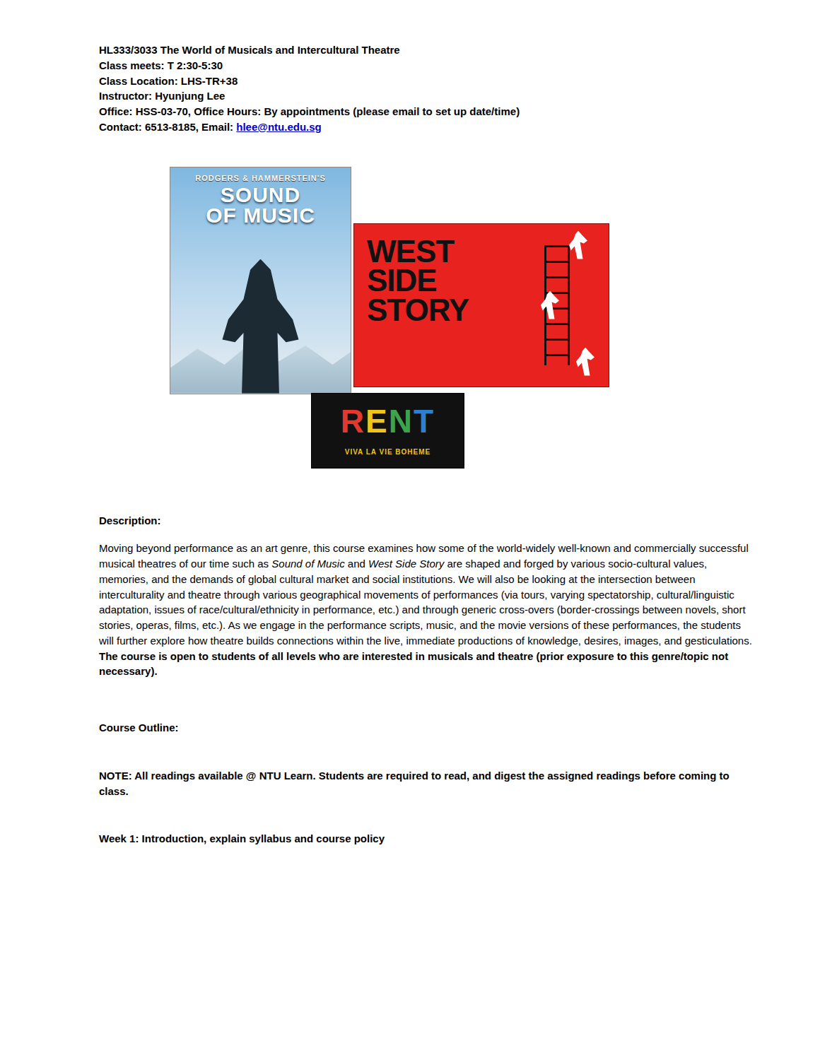HL333/3033 The World of Musicals and Intercultural Theatre
Class meets: T 2:30-5:30
Class Location: LHS-TR+38
Instructor: Hyunjung Lee
Office: HSS-03-70, Office Hours: By appointments (please email to set up date/time)
Contact: 6513-8185, Email: hlee@ntu.edu.sg
RODGERS & HAMMERSTEIN'S
SOUND
OF MUSIC
WEST
SIDE
STORY
RENT
VIVA LA VIE BOHEME
Description:
Moving beyond performance as an art genre, this course examines how some of the world-widely well-known and commercially successful musical theatres of our time such as Sound of Music and West Side Story are shaped and forged by various socio-cultural values, memories, and the demands of global cultural market and social institutions. We will also be looking at the intersection between interculturality and theatre through various geographical movements of performances (via tours, varying spectatorship, cultural/linguistic adaptation, issues of race/cultural/ethnicity in performance, etc.) and through generic cross-overs (border-crossings between novels, short stories, operas, films, etc.). As we engage in the performance scripts, music, and the movie versions of these performances, the students will further explore how theatre builds connections within the live, immediate productions of knowledge, desires, images, and gesticulations. The course is open to students of all levels who are interested in musicals and theatre (prior exposure to this genre/topic not necessary).
Course Outline:
NOTE: All readings available @ NTU Learn. Students are required to read, and digest the assigned readings before coming to class.
Week 1: Introduction, explain syllabus and course policy